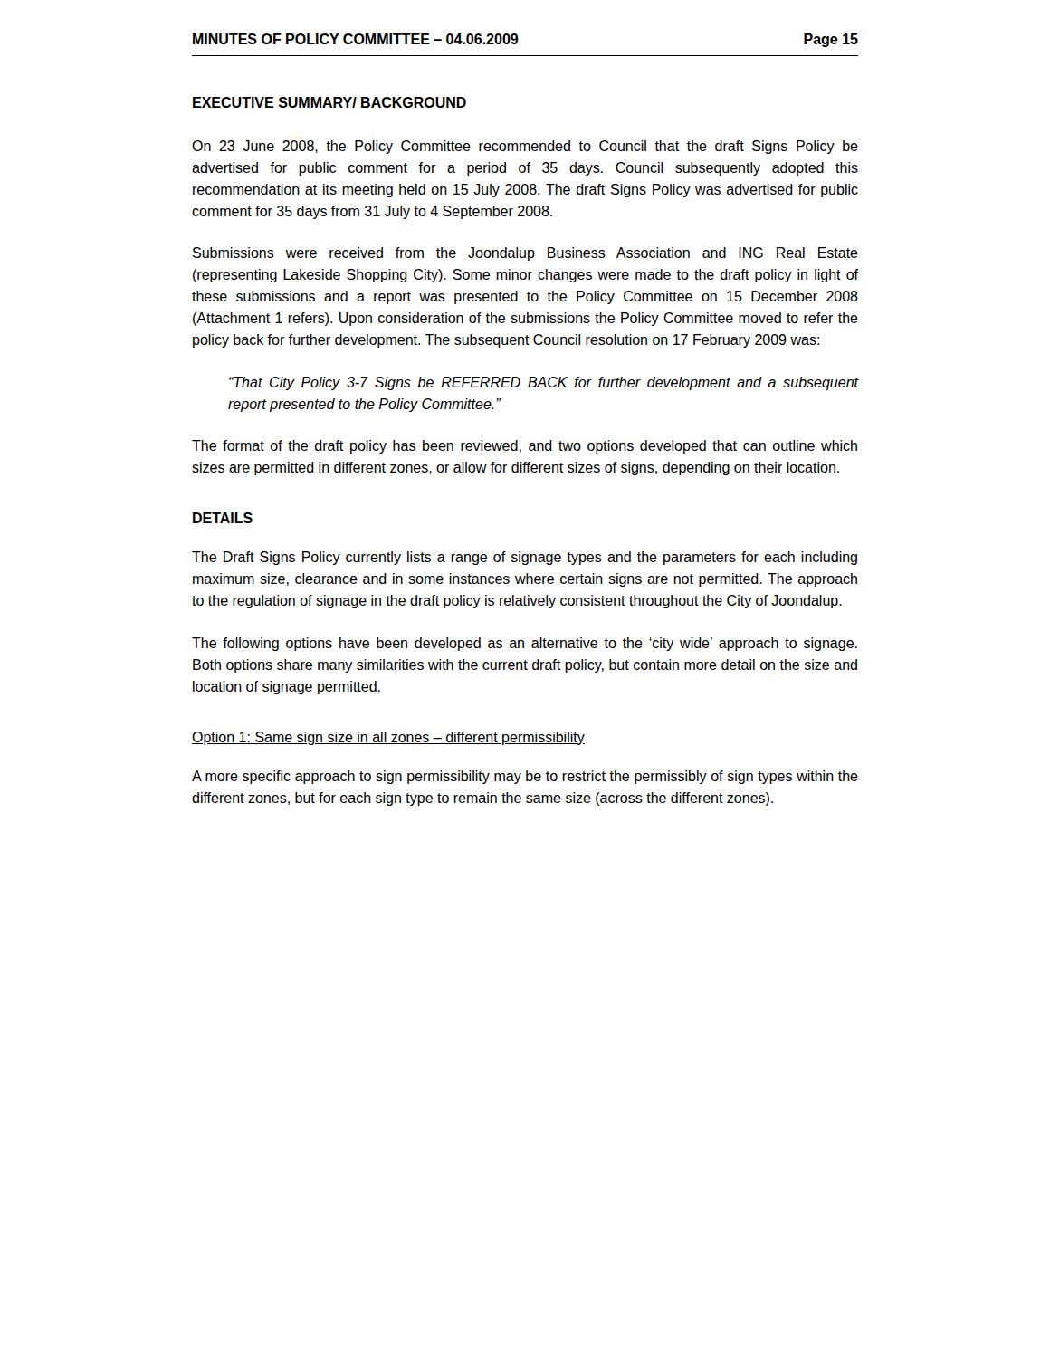Minutes of Policy Committee – 04.06.2009 Page 15
Executive Summary/ Background
On 23 June 2008, the Policy Committee recommended to Council that the draft Signs Policy be advertised for public comment for a period of 35 days. Council subsequently adopted this recommendation at its meeting held on 15 July 2008. The draft Signs Policy was advertised for public comment for 35 days from 31 July to 4 September 2008.
Submissions were received from the Joondalup Business Association and ING Real Estate (representing Lakeside Shopping City). Some minor changes were made to the draft policy in light of these submissions and a report was presented to the Policy Committee on 15 December 2008 (Attachment 1 refers). Upon consideration of the submissions the Policy Committee moved to refer the policy back for further development. The subsequent Council resolution on 17 February 2009 was:
“That City Policy 3-7 Signs be REFERRED BACK for further development and a subsequent report presented to the Policy Committee.”
The format of the draft policy has been reviewed, and two options developed that can outline which sizes are permitted in different zones, or allow for different sizes of signs, depending on their location.
Details
The Draft Signs Policy currently lists a range of signage types and the parameters for each including maximum size, clearance and in some instances where certain signs are not permitted. The approach to the regulation of signage in the draft policy is relatively consistent throughout the City of Joondalup.
The following options have been developed as an alternative to the ‘city wide’ approach to signage. Both options share many similarities with the current draft policy, but contain more detail on the size and location of signage permitted.
Option 1: Same sign size in all zones – different permissibility
A more specific approach to sign permissibility may be to restrict the permissibly of sign types within the different zones, but for each sign type to remain the same size (across the different zones).